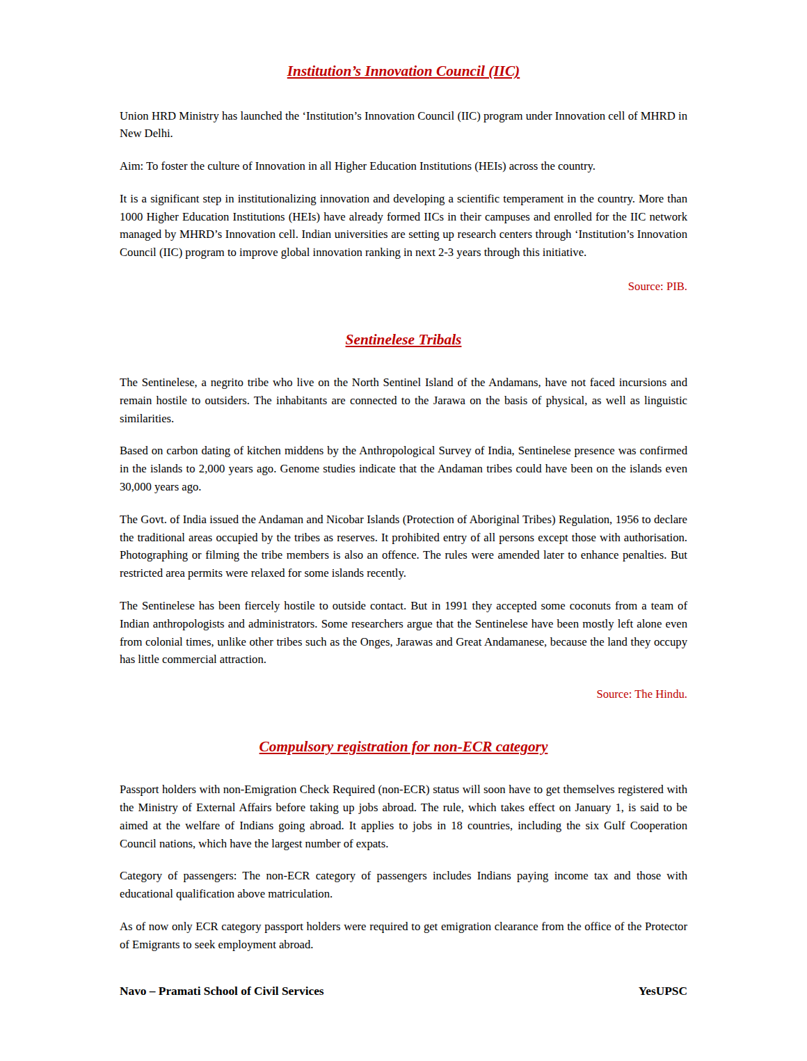Institution’s Innovation Council (IIC)
Union HRD Ministry has launched the ‘Institution’s Innovation Council (IIC) program under Innovation cell of MHRD in New Delhi.
Aim: To foster the culture of Innovation in all Higher Education Institutions (HEIs) across the country.
It is a significant step in institutionalizing innovation and developing a scientific temperament in the country. More than 1000 Higher Education Institutions (HEIs) have already formed IICs in their campuses and enrolled for the IIC network managed by MHRD’s Innovation cell. Indian universities are setting up research centers through ‘Institution’s Innovation Council (IIC) program to improve global innovation ranking in next 2-3 years through this initiative.
Source: PIB.
Sentinelese Tribals
The Sentinelese, a negrito tribe who live on the North Sentinel Island of the Andamans, have not faced incursions and remain hostile to outsiders. The inhabitants are connected to the Jarawa on the basis of physical, as well as linguistic similarities.
Based on carbon dating of kitchen middens by the Anthropological Survey of India, Sentinelese presence was confirmed in the islands to 2,000 years ago. Genome studies indicate that the Andaman tribes could have been on the islands even 30,000 years ago.
The Govt. of India issued the Andaman and Nicobar Islands (Protection of Aboriginal Tribes) Regulation, 1956 to declare the traditional areas occupied by the tribes as reserves. It prohibited entry of all persons except those with authorisation. Photographing or filming the tribe members is also an offence. The rules were amended later to enhance penalties. But restricted area permits were relaxed for some islands recently.
The Sentinelese has been fiercely hostile to outside contact. But in 1991 they accepted some coconuts from a team of Indian anthropologists and administrators. Some researchers argue that the Sentinelese have been mostly left alone even from colonial times, unlike other tribes such as the Onges, Jarawas and Great Andamanese, because the land they occupy has little commercial attraction.
Source: The Hindu.
Compulsory registration for non-ECR category
Passport holders with non-Emigration Check Required (non-ECR) status will soon have to get themselves registered with the Ministry of External Affairs before taking up jobs abroad. The rule, which takes effect on January 1, is said to be aimed at the welfare of Indians going abroad. It applies to jobs in 18 countries, including the six Gulf Cooperation Council nations, which have the largest number of expats.
Category of passengers: The non-ECR category of passengers includes Indians paying income tax and those with educational qualification above matriculation.
As of now only ECR category passport holders were required to get emigration clearance from the office of the Protector of Emigrants to seek employment abroad.
Navo – Pramati School of Civil Services YesUPSC